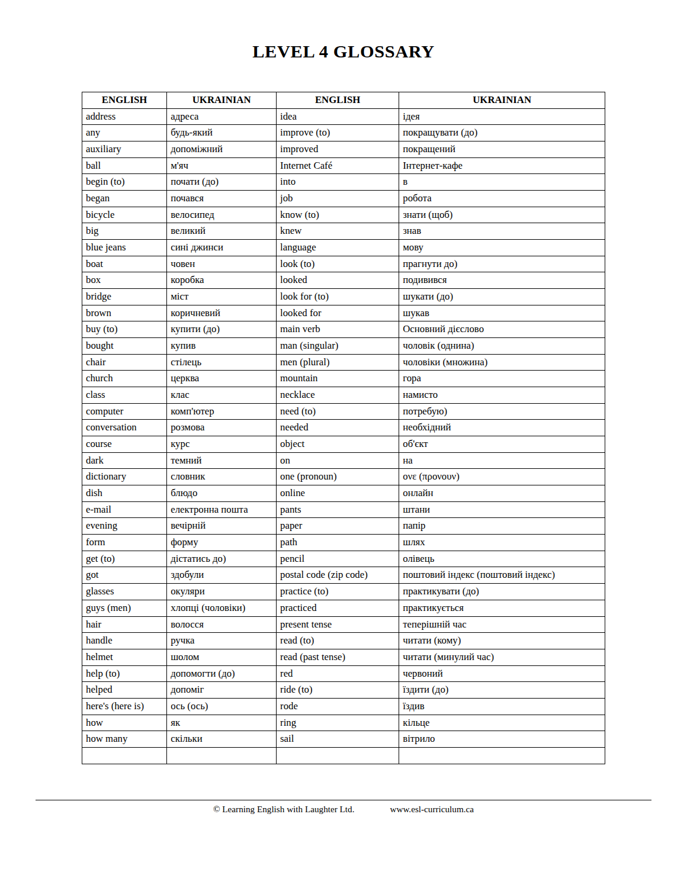LEVEL 4 GLOSSARY
| ENGLISH | UKRAINIAN | ENGLISH | UKRAINIAN |
| --- | --- | --- | --- |
| address | адреса | idea | ідея |
| any | будь-який | improve (to) | покращувати (до) |
| auxiliary | допоміжний | improved | покращений |
| ball | м'яч | Internet Café | Інтернет-кафе |
| begin (to) | почати (до) | into | в |
| began | почався | job | робота |
| bicycle | велосипед | know (to) | знати (щоб) |
| big | великий | knew | знав |
| blue jeans | сині джинси | language | мову |
| boat | човен | look (to) | прагнути до) |
| box | коробка | looked | подивився |
| bridge | міст | look for (to) | шукати (до) |
| brown | коричневий | looked for | шукав |
| buy (to) | купити (до) | main verb | Основний дієслово |
| bought | купив | man (singular) | чоловік (однина) |
| chair | стілець | men (plural) | чоловіки (множина) |
| church | церква | mountain | гора |
| class | клас | necklace | намисто |
| computer | комп'ютер | need (to) | потребую) |
| conversation | розмова | needed | необхідний |
| course | курс | object | об'єкт |
| dark | темний | on | на |
| dictionary | словник | one (pronoun) | ονε (προνουν) |
| dish | блюдо | online | онлайн |
| e-mail | електронна пошта | pants | штани |
| evening | вечірній | paper | папір |
| form | форму | path | шлях |
| get (to) | дістатись до) | pencil | олівець |
| got | здобули | postal code (zip code) | поштовий індекс (поштовий індекс) |
| glasses | окуляри | practice (to) | практикувати (до) |
| guys (men) | хлопці (чоловіки) | practiced | практикується |
| hair | волосся | present tense | теперішній час |
| handle | ручка | read (to) | читати (кому) |
| helmet | шолом | read (past tense) | читати (минулий час) |
| help (to) | допомогти (до) | red | червоний |
| helped | допоміг | ride (to) | їздити (до) |
| here's (here is) | ось (ось) | rode | їздив |
| how | як | ring | кільце |
| how many | скільки | sail | вітрило |
© Learning English with Laughter Ltd.www.esl-curriculum.ca